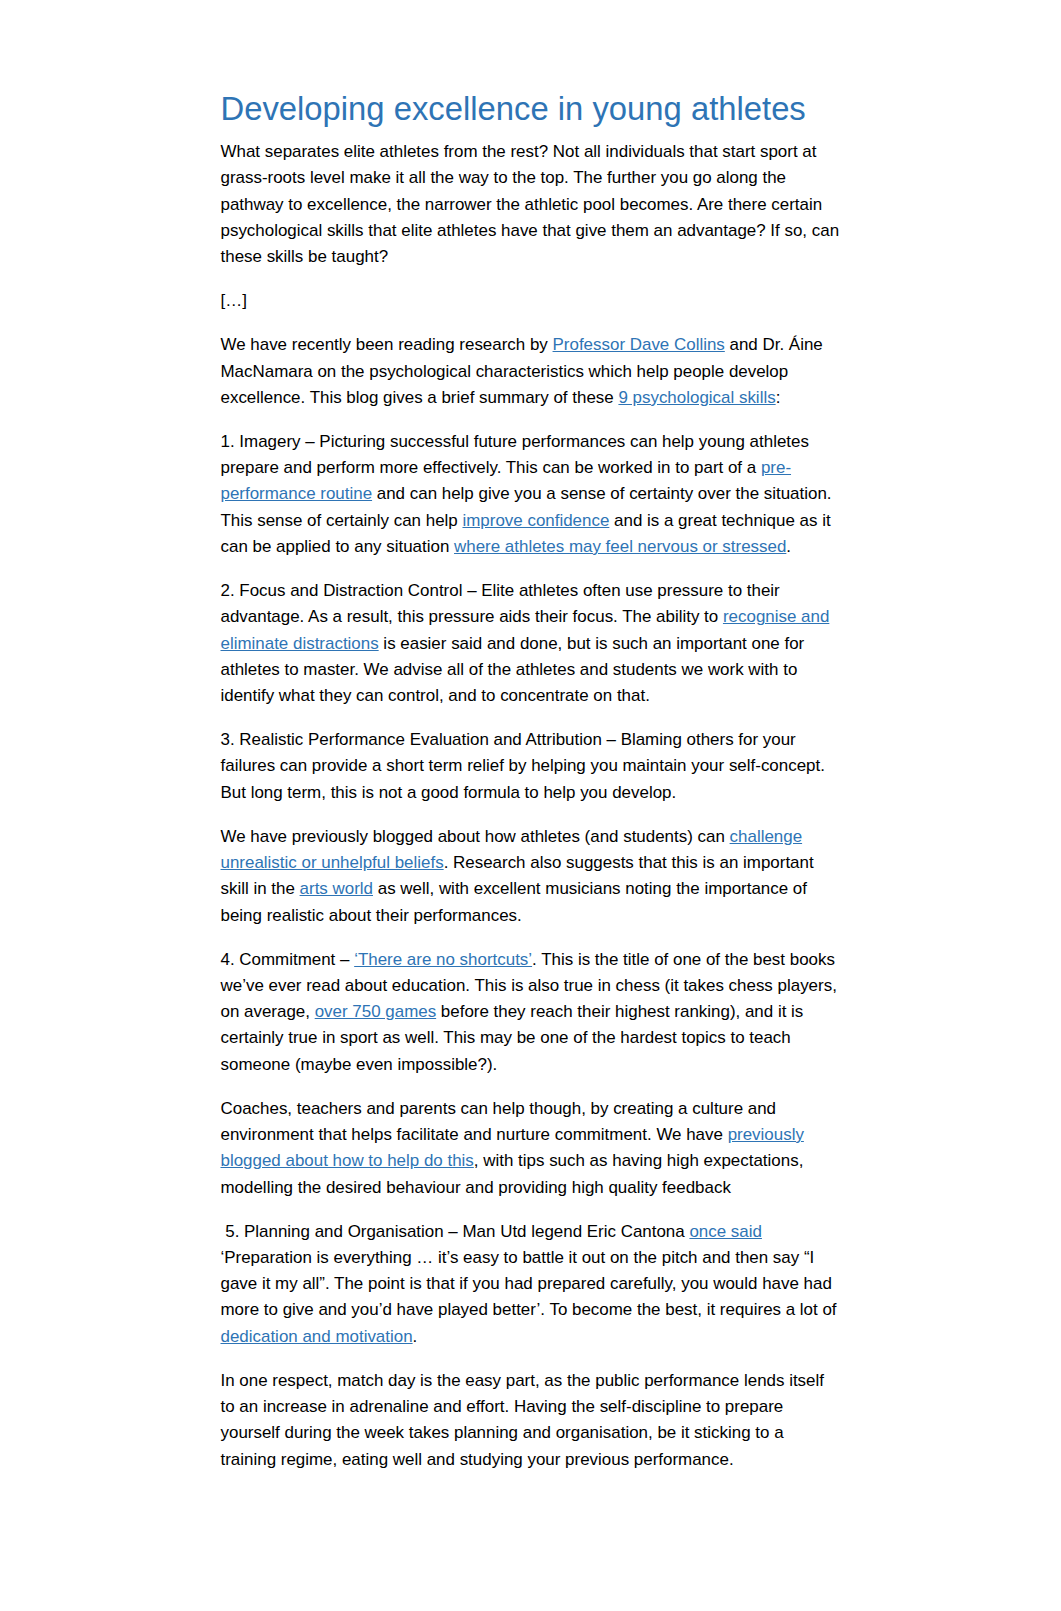Developing excellence in young athletes
What separates elite athletes from the rest? Not all individuals that start sport at grass-roots level make it all the way to the top. The further you go along the pathway to excellence, the narrower the athletic pool becomes. Are there certain psychological skills that elite athletes have that give them an advantage? If so, can these skills be taught?
[…]
We have recently been reading research by Professor Dave Collins and Dr. Áine MacNamara on the psychological characteristics which help people develop excellence. This blog gives a brief summary of these 9 psychological skills:
1. Imagery – Picturing successful future performances can help young athletes prepare and perform more effectively. This can be worked in to part of a pre-performance routine and can help give you a sense of certainty over the situation. This sense of certainly can help improve confidence and is a great technique as it can be applied to any situation where athletes may feel nervous or stressed.
2. Focus and Distraction Control – Elite athletes often use pressure to their advantage. As a result, this pressure aids their focus. The ability to recognise and eliminate distractions is easier said and done, but is such an important one for athletes to master. We advise all of the athletes and students we work with to identify what they can control, and to concentrate on that.
3. Realistic Performance Evaluation and Attribution – Blaming others for your failures can provide a short term relief by helping you maintain your self-concept. But long term, this is not a good formula to help you develop.
We have previously blogged about how athletes (and students) can challenge unrealistic or unhelpful beliefs. Research also suggests that this is an important skill in the arts world as well, with excellent musicians noting the importance of being realistic about their performances.
4. Commitment – ‘There are no shortcuts’. This is the title of one of the best books we’ve ever read about education. This is also true in chess (it takes chess players, on average, over 750 games before they reach their highest ranking), and it is certainly true in sport as well. This may be one of the hardest topics to teach someone (maybe even impossible?).
Coaches, teachers and parents can help though, by creating a culture and environment that helps facilitate and nurture commitment. We have previously blogged about how to help do this, with tips such as having high expectations, modelling the desired behaviour and providing high quality feedback
5. Planning and Organisation – Man Utd legend Eric Cantona once said ‘Preparation is everything … it’s easy to battle it out on the pitch and then say “I gave it my all”. The point is that if you had prepared carefully, you would have had more to give and you’d have played better’. To become the best, it requires a lot of dedication and motivation.
In one respect, match day is the easy part, as the public performance lends itself to an increase in adrenaline and effort. Having the self-discipline to prepare yourself during the week takes planning and organisation, be it sticking to a training regime, eating well and studying your previous performance.